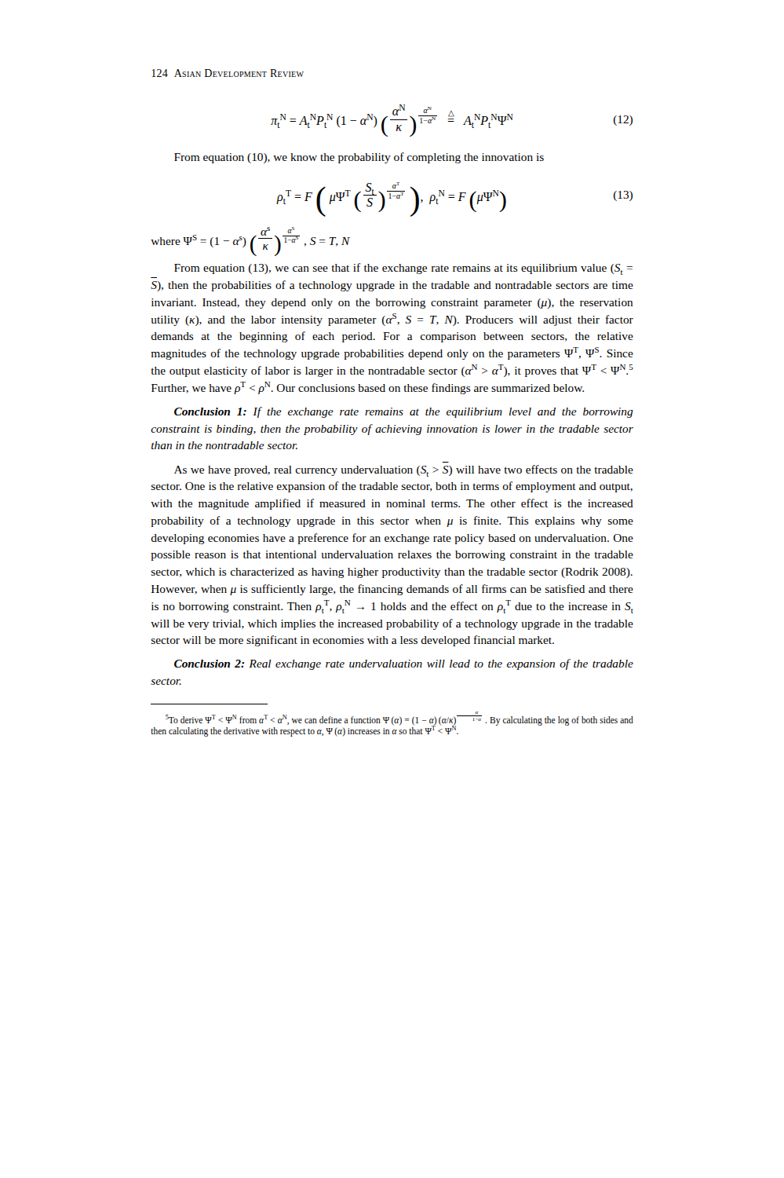124 Asian Development Review
πtN = AtNPtN (1 − αN) (αN κ) αN 1−αN △= AtNPtNΨN (12)
From equation (10), we know the probability of completing the innovation is
ρtT = F ( μ ΨT (St S) αT 1−αT ), ρtN = F (μ ΨN) (13)
where ΨS = (1 − αs) (αs κ) αS 1−αS , S = T, N
From equation (13), we can see that if the exchange rate remains at its equilibrium value (St = S), then the probabilities of a technology upgrade in the tradable and nontradable sectors are time invariant. Instead, they depend only on the borrowing constraint parameter (μ), the reservation utility (κ), and the labor intensity parameter (αS, S = T, N). Producers will adjust their factor demands at the beginning of each period. For a comparison between sectors, the relative magnitudes of the technology upgrade probabilities depend only on the parameters ΨT, ΨS. Since the output elasticity of labor is larger in the nontradable sector (αN > αT), it proves that ΨT < ΨN.5 Further, we have ρT < ρN. Our conclusions based on these findings are summarized below.
Conclusion 1: If the exchange rate remains at the equilibrium level and the borrowing constraint is binding, then the probability of achieving innovation is lower in the tradable sector than in the nontradable sector.
As we have proved, real currency undervaluation (St > S) will have two effects on the tradable sector. One is the relative expansion of the tradable sector, both in terms of employment and output, with the magnitude amplified if measured in nominal terms. The other effect is the increased probability of a technology upgrade in this sector when μ is finite. This explains why some developing economies have a preference for an exchange rate policy based on undervaluation. One possible reason is that intentional undervaluation relaxes the borrowing constraint in the tradable sector, which is characterized as having higher productivity than the tradable sector (Rodrik 2008). However, when μ is sufficiently large, the financing demands of all firms can be satisfied and there is no borrowing constraint. Then ρtT, ρtN → 1 holds and the effect on ρtT due to the increase in St will be very trivial, which implies the increased probability of a technology upgrade in the tradable sector will be more significant in economies with a less developed financial market.
Conclusion 2: Real exchange rate undervaluation will lead to the expansion of the tradable sector.
5To derive ΨT < ΨN from αT < αN, we can define a function Ψ (α) = (1 − α) (α/κ)α 1−α . By calculating the log of both sides and then calculating the derivative with respect to α, Ψ (α) increases in α so that ΨT < ΨN.